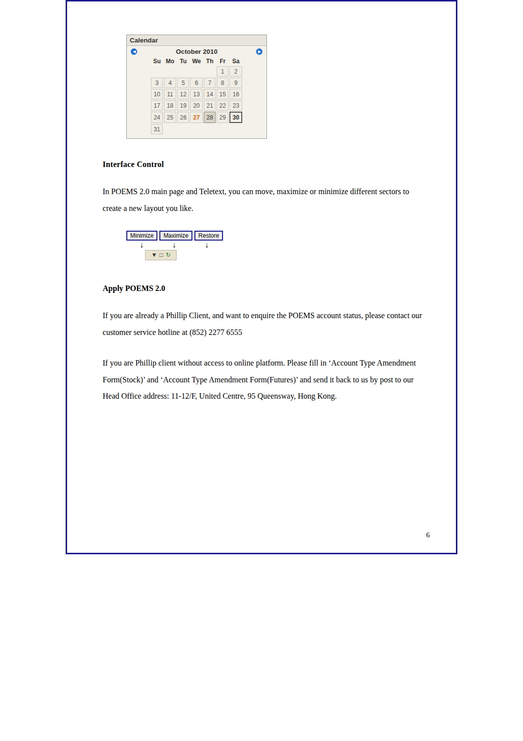Calendar
◀ October 2010 ▶
| Su | Mo | Tu | We | Th | Fr | Sa |
| --- | --- | --- | --- | --- | --- | --- |
| | | | | | 1 | 2 |
| 3 | 4 | 5 | 6 | 7 | 8 | 9 |
| 10 | 11 | 12 | 13 | 14 | 15 | 16 |
| 17 | 18 | 19 | 20 | 21 | 22 | 23 |
| 24 | 25 | 26 | 27 | 28 | 29 | 30 |
| 31 | | | | | | |
Interface Control
In POEMS 2.0 main page and Teletext, you can move, maximize or minimize different sectors to create a new layout you like.
Minimize
Maximize
Restore
↓
↓
↓
▼ □ ↻
Apply POEMS 2.0
If you are already a Phillip Client, and want to enquire the POEMS account status, please contact our customer service hotline at (852) 2277 6555
If you are Phillip client without access to online platform. Please fill in ‘Account Type Amendment Form(Stock)’ and ‘Account Type Amendment Form(Futures)’ and send it back to us by post to our Head Office address: 11-12/F, United Centre, 95 Queensway, Hong Kong.
6